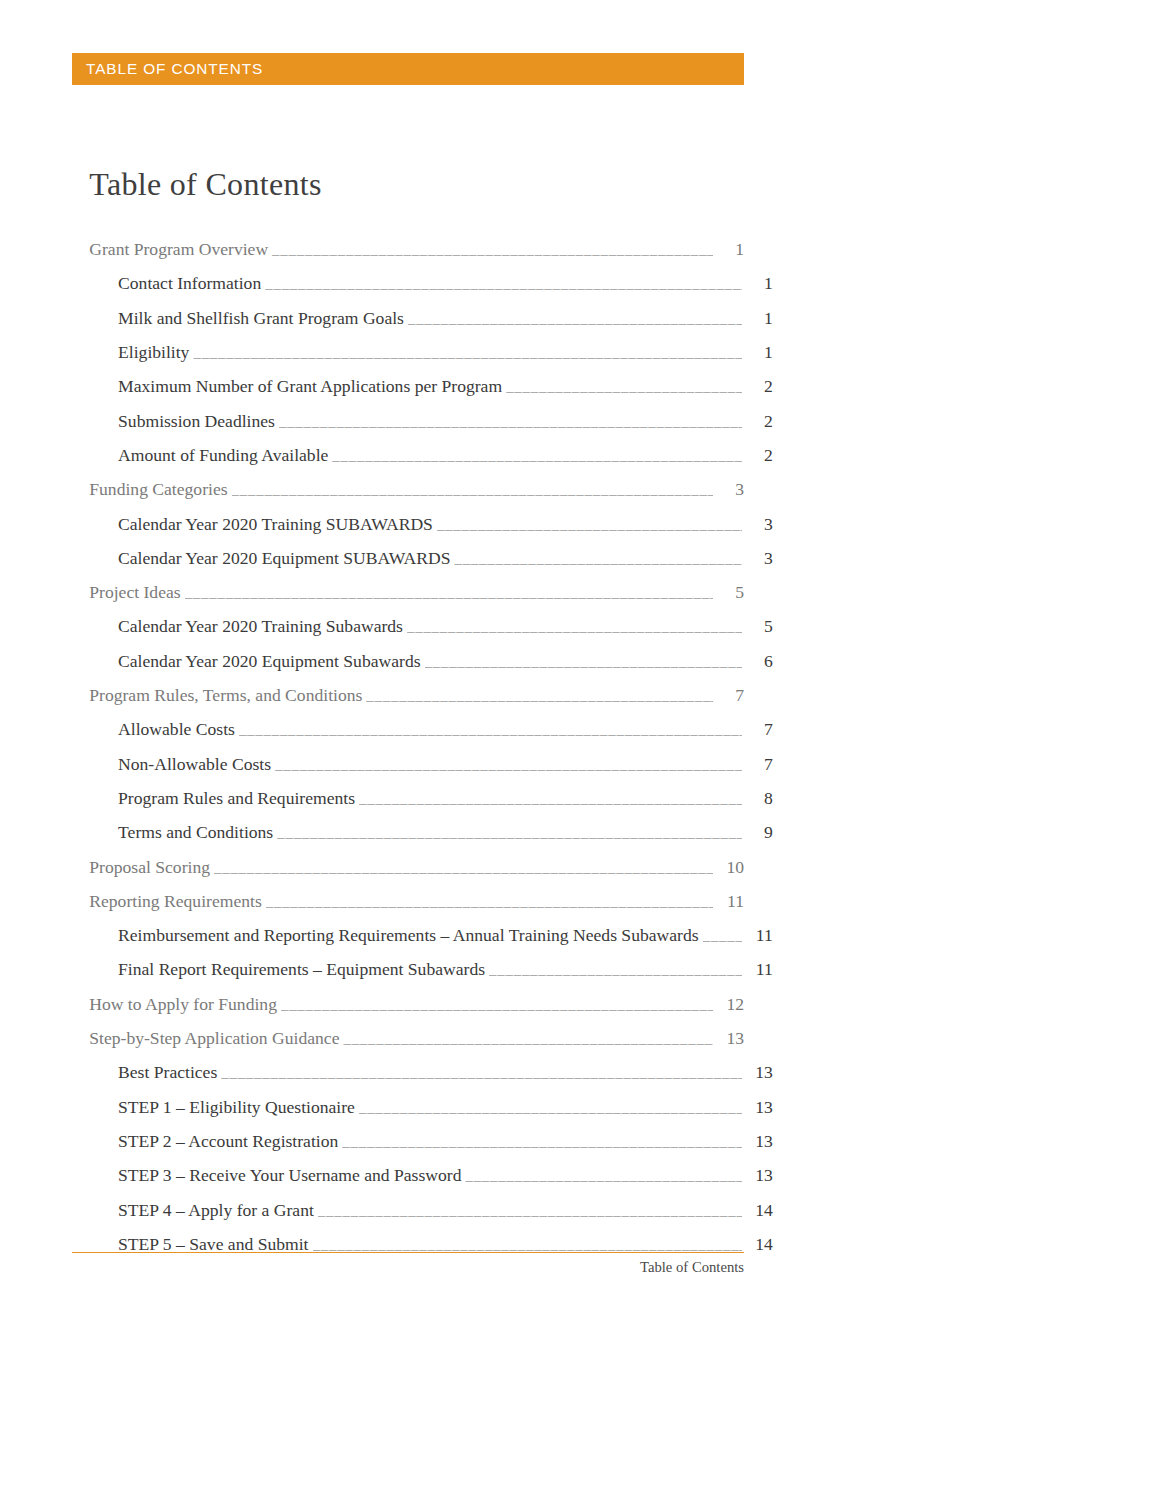Table of Contents
Table of Contents
Grant Program Overview______________________________________________________________________________________________________________1
Contact Information______________________________________________________________________________________________________________1
Milk and Shellfish Grant Program Goals______________________________________________________________________________________________________________1
Eligibility______________________________________________________________________________________________________________1
Maximum Number of Grant Applications per Program______________________________________________________________________________________________________________2
Submission Deadlines______________________________________________________________________________________________________________2
Amount of Funding Available______________________________________________________________________________________________________________2
Funding Categories______________________________________________________________________________________________________________3
Calendar Year 2020 Training SUBAWARDS______________________________________________________________________________________________________________3
Calendar Year 2020 Equipment SUBAWARDS______________________________________________________________________________________________________________3
Project Ideas______________________________________________________________________________________________________________5
Calendar Year 2020 Training Subawards______________________________________________________________________________________________________________5
Calendar Year 2020 Equipment Subawards______________________________________________________________________________________________________________6
Program Rules, Terms, and Conditions______________________________________________________________________________________________________________7
Allowable Costs______________________________________________________________________________________________________________7
Non-Allowable Costs______________________________________________________________________________________________________________7
Program Rules and Requirements______________________________________________________________________________________________________________8
Terms and Conditions______________________________________________________________________________________________________________9
Proposal Scoring______________________________________________________________________________________________________________10
Reporting Requirements______________________________________________________________________________________________________________11
Reimbursement and Reporting Requirements – Annual Training Needs Subawards______________________________________________________________________________________________________________11
Final Report Requirements – Equipment Subawards______________________________________________________________________________________________________________11
How to Apply for Funding______________________________________________________________________________________________________________12
Step-by-Step Application Guidance______________________________________________________________________________________________________________13
Best Practices______________________________________________________________________________________________________________13
STEP 1 – Eligibility Questionaire______________________________________________________________________________________________________________13
STEP 2 – Account Registration______________________________________________________________________________________________________________13
STEP 3 – Receive Your Username and Password______________________________________________________________________________________________________________13
STEP 4 – Apply for a Grant______________________________________________________________________________________________________________14
STEP 5 – Save and Submit______________________________________________________________________________________________________________14
Table of Contents